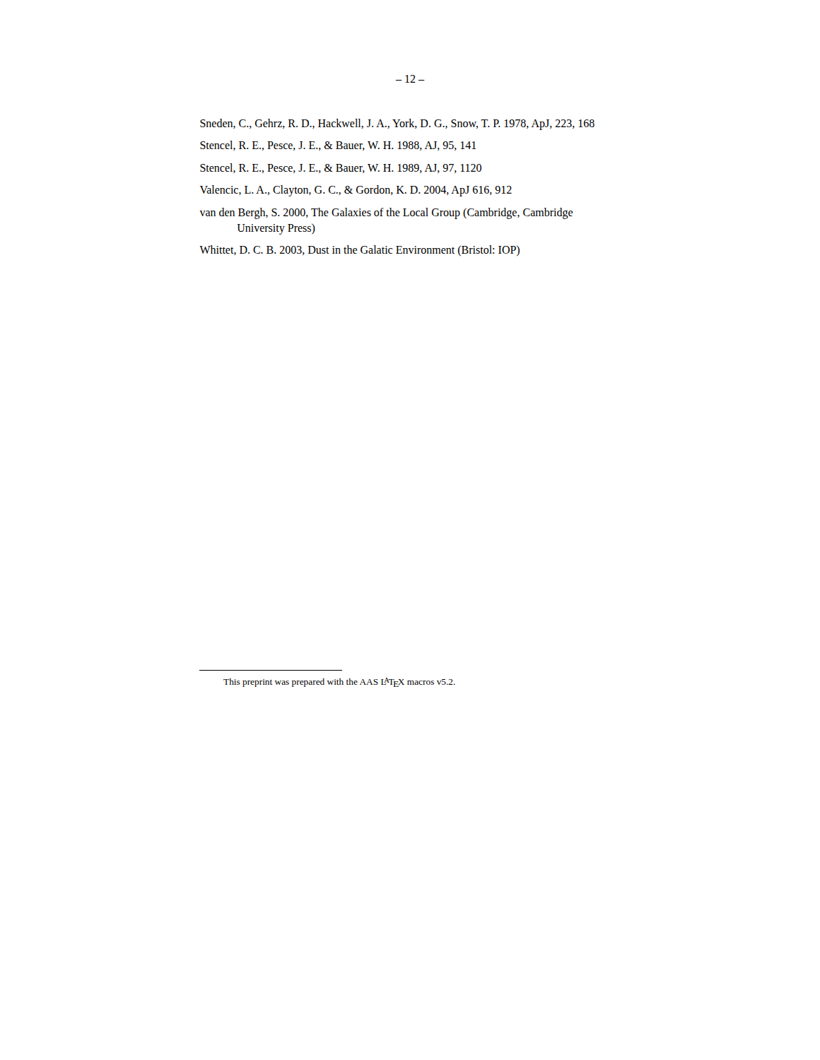– 12 –
Sneden, C., Gehrz, R. D., Hackwell, J. A., York, D. G., Snow, T. P. 1978, ApJ, 223, 168
Stencel, R. E., Pesce, J. E., & Bauer, W. H. 1988, AJ, 95, 141
Stencel, R. E., Pesce, J. E., & Bauer, W. H. 1989, AJ, 97, 1120
Valencic, L. A., Clayton, G. C., & Gordon, K. D. 2004, ApJ 616, 912
van den Bergh, S. 2000, The Galaxies of the Local Group (Cambridge, Cambridge University Press)
Whittet, D. C. B. 2003, Dust in the Galatic Environment (Bristol: IOP)
This preprint was prepared with the AAS LaTe X macros v5.2.